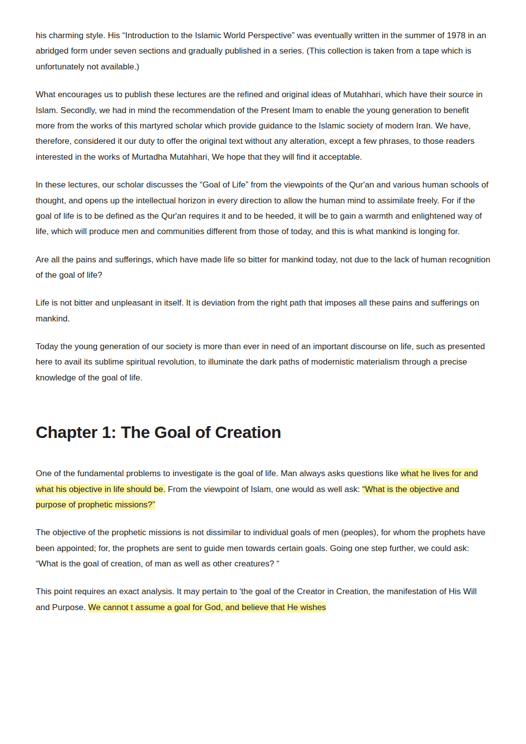his charming style. His “Introduction to the Islamic World Perspective” was eventually written in the summer of 1978 in an abridged form under seven sections and gradually published in a series. (This collection is taken from a tape which is unfortunately not available.)
What encourages us to publish these lectures are the refined and original ideas of Mutahhari, which have their source in Islam. Secondly, we had in mind the recommendation of the Present Imam to enable the young generation to benefit more from the works of this martyred scholar which provide guidance to the Islamic society of modern Iran. We have, therefore, considered it our duty to offer the original text without any alteration, except a few phrases, to those readers interested in the works of Murtadha Mutahhari, We hope that they will find it acceptable.
In these lectures, our scholar discusses the “Goal of Life” from the viewpoints of the Qur'an and various human schools of thought, and opens up the intellectual horizon in every direction to allow the human mind to assimilate freely. For if the goal of life is to be defined as the Qur'an requires it and to be heeded, it will be to gain a warmth and enlightened way of life, which will produce men and communities different from those of today, and this is what mankind is longing for.
Are all the pains and sufferings, which have made life so bitter for mankind today, not due to the lack of human recognition of the goal of life?
Life is not bitter and unpleasant in itself. It is deviation from the right path that imposes all these pains and sufferings on mankind.
Today the young generation of our society is more than ever in need of an important discourse on life, such as presented here to avail its sublime spiritual revolution, to illuminate the dark paths of modernistic materialism through a precise knowledge of the goal of life.
Chapter 1: The Goal of Creation
One of the fundamental problems to investigate is the goal of life. Man always asks questions like what he lives for and what his objective in life should be. From the viewpoint of Islam, one would as well ask: “What is the objective and purpose of prophetic missions?”
The objective of the prophetic missions is not dissimilar to individual goals of men (peoples), for whom the prophets have been appointed; for, the prophets are sent to guide men towards certain goals. Going one step further, we could ask: “What is the goal of creation, of man as well as other creatures? “
This point requires an exact analysis. It may pertain to 'the goal of the Creator in Creation, the manifestation of His Will and Purpose. We cannot t assume a goal for God, and believe that He wishes